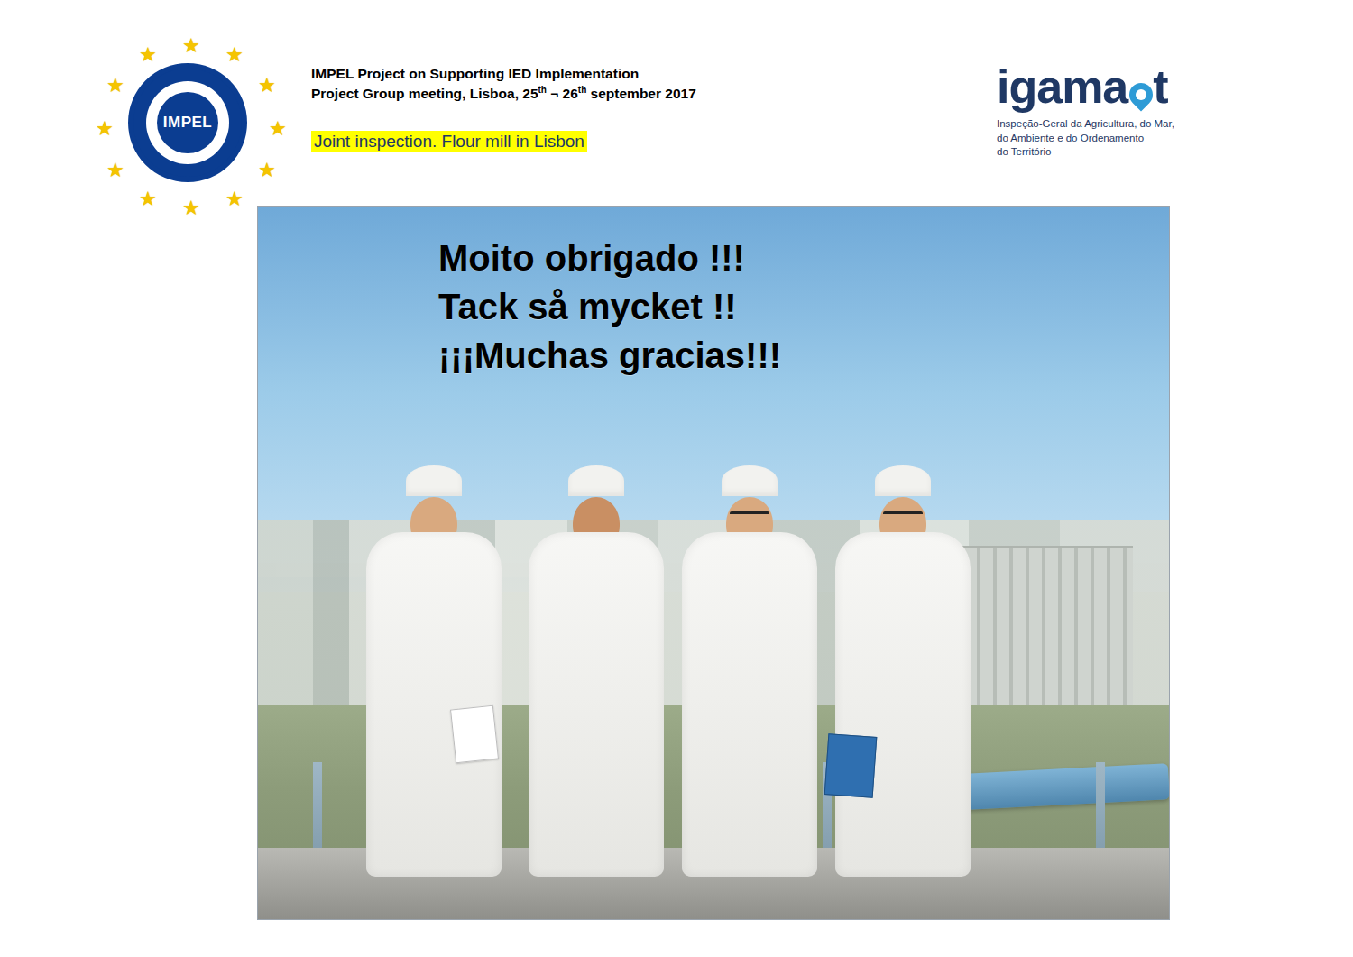★ ★ ★ ★ ★ ★ ★ ★ ★ ★ ★ ★
IMPEL
IMPEL Project on Supporting IED Implementation
Project Group meeting, Lisboa, 25th ¬ 26th september 2017
Joint inspection. Flour mill in Lisbon
igama t
Inspeção-Geral da Agricultura, do Mar,
do Ambiente e do Ordenamento
do Território
Moito obrigado !!!
Tack så mycket !!
¡¡¡Muchas gracias!!!